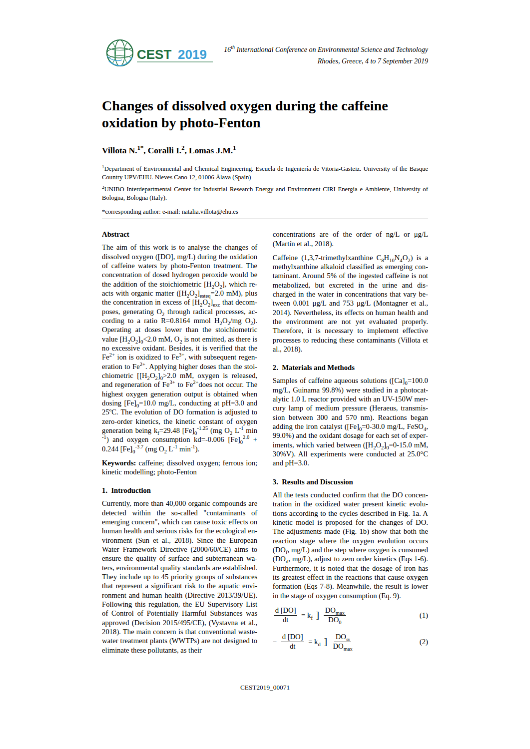CEST 2019
16th International Conference on Environmental Science and Technology
Rhodes, Greece, 4 to 7 September 2019
Changes of dissolved oxygen during the caffeine oxidation by photo-Fenton
Villota N.1*, Coralli I.2, Lomas J.M.1
1Department of Environmental and Chemical Engineering. Escuela de Ingeniería de Vitoria-Gasteiz. University of the Basque Country UPV/EHU. Nieves Cano 12, 01006 Álava (Spain)
2UNIBO Interdepartmental Center for Industrial Research Energy and Environment CIRI Energia e Ambiente, University of Bologna, Bologna (Italy).
*corresponding author: e-mail: natalia.villota@ehu.es
Abstract
The aim of this work is to analyse the changes of dissolved oxygen ([DO], mg/L) during the oxidation of caffeine waters by photo-Fenton treatment. The concentration of dosed hydrogen peroxide would be the addition of the stoichiometric [H2O2], which reacts with organic matter ([H2O2]esteq=2.0 mM), plus the concentration in excess of [H2O2]exc that decomposes, generating O2 through radical processes, according to a ratio R=0.8164 mmol H2O2/mg O2). Operating at doses lower than the stoichiometric value [H2O2]0<2.0 mM, O2 is not emitted, as there is no excessive oxidant. Besides, it is verified that the Fe2+ ion is oxidized to Fe3+, with subsequent regeneration to Fe2+. Applying higher doses than the stoichiometric [[H2O2]0>2.0 mM, oxygen is released, and regeneration of Fe3+ to Fe2+does not occur. The highest oxygen generation output is obtained when dosing [Fe]0=10.0 mg/L, conducting at pH=3.0 and 25ºC. The evolution of DO formation is adjusted to zero-order kinetics, the kinetic constant of oxygen generation being kf=29.48 [Fe]0-1.25 (mg O2 L-1 min -1) and oxygen consumption kd=-0.006 [Fe]02.0 + 0.244 [Fe]0-3.7 (mg O2 L-1 min-1).
Keywords: caffeine; dissolved oxygen; ferrous ion; kinetic modelling; photo-Fenton
1. Introduction
Currently, more than 40,000 organic compounds are detected within the so-called "contaminants of emerging concern", which can cause toxic effects on human health and serious risks for the ecological environment (Sun et al., 2018). Since the European Water Framework Directive (2000/60/CE) aims to ensure the quality of surface and subterranean waters, environmental quality standards are established. They include up to 45 priority groups of substances that represent a significant risk to the aquatic environment and human health (Directive 2013/39/UE). Following this regulation, the EU Supervisory List of Control of Potentially Harmful Substances was approved (Decision 2015/495/CE), (Vystavna et al., 2018). The main concern is that conventional wastewater treatment plants (WWTPs) are not designed to eliminate these pollutants, as their
concentrations are of the order of ng/L or μg/L (Martín et al., 2018).
Caffeine (1,3,7-trimethylxanthine C8H10N4O2) is a methylxanthine alkaloid classified as emerging contaminant. Around 5% of the ingested caffeine is not metabolized, but excreted in the urine and discharged in the water in concentrations that vary between 0.001 μg/L and 753 μg/L (Montagner et al., 2014). Nevertheless, its effects on human health and the environment are not yet evaluated properly. Therefore, it is necessary to implement effective processes to reducing these contaminants (Villota et al., 2018).
2. Materials and Methods
Samples of caffeine aqueous solutions ([Ca]0=100.0 mg/L, Guinama 99.8%) were studied in a photocatalytic 1.0 L reactor provided with an UV-150W mercury lamp of medium pressure (Heraeus, transmission between 300 and 570 nm). Reactions began adding the iron catalyst ([Fe]0=0-30.0 mg/L, FeSO4, 99.0%) and the oxidant dosage for each set of experiments, which varied between ([H2O2]0=0-15.0 mM, 30%V). All experiments were conducted at 25.0°C and pH=3.0.
3. Results and Discussion
All the tests conducted confirm that the DO concentration in the oxidized water present kinetic evolutions according to the cycles described in Fig. 1a. A kinetic model is proposed for the changes of DO. The adjustments made (Fig. 1b) show that both the reaction stage where the oxygen evolution occurs (DOf, mg/L) and the step where oxygen is consumed (DOd, mg/L), adjust to zero order kinetics (Eqs 1-6). Furthermore, it is noted that the dosage of iron has its greatest effect in the reactions that cause oxygen formation (Eqs 7-8). Meanwhile, the result is lower in the stage of oxygen consumption (Eq. 9).
d [DO] dt = kf ] DOmax DO0
(1)
− d [DO] dt = kd ] DO∞ DOmax
(2)
CEST2019_00071